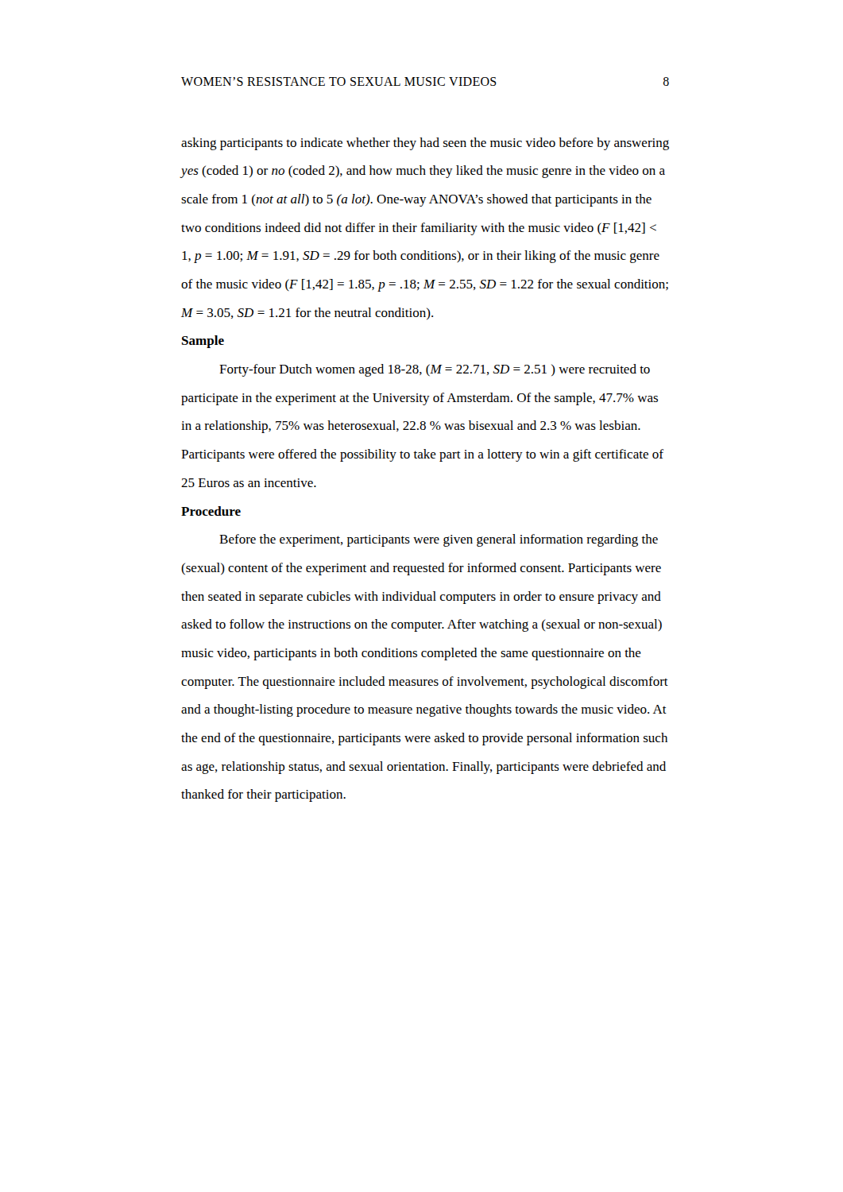Women’s Resistance to Sexual Music Videos 8
asking participants to indicate whether they had seen the music video before by answering yes (coded 1) or no (coded 2), and how much they liked the music genre in the video on a scale from 1 (not at all) to 5 (a lot). One-way ANOVA’s showed that participants in the two conditions indeed did not differ in their familiarity with the music video (F [1,42] < 1, p = 1.00; M = 1.91, SD = .29 for both conditions), or in their liking of the music genre of the music video (F [1,42] = 1.85, p = .18; M = 2.55, SD = 1.22 for the sexual condition; M = 3.05, SD = 1.21 for the neutral condition).
Sample
Forty-four Dutch women aged 18-28, (M = 22.71, SD = 2.51 ) were recruited to participate in the experiment at the University of Amsterdam. Of the sample, 47.7% was in a relationship, 75% was heterosexual, 22.8 % was bisexual and 2.3 % was lesbian. Participants were offered the possibility to take part in a lottery to win a gift certificate of 25 Euros as an incentive.
Procedure
Before the experiment, participants were given general information regarding the (sexual) content of the experiment and requested for informed consent. Participants were then seated in separate cubicles with individual computers in order to ensure privacy and asked to follow the instructions on the computer. After watching a (sexual or non-sexual) music video, participants in both conditions completed the same questionnaire on the computer. The questionnaire included measures of involvement, psychological discomfort and a thought-listing procedure to measure negative thoughts towards the music video. At the end of the questionnaire, participants were asked to provide personal information such as age, relationship status, and sexual orientation. Finally, participants were debriefed and thanked for their participation.